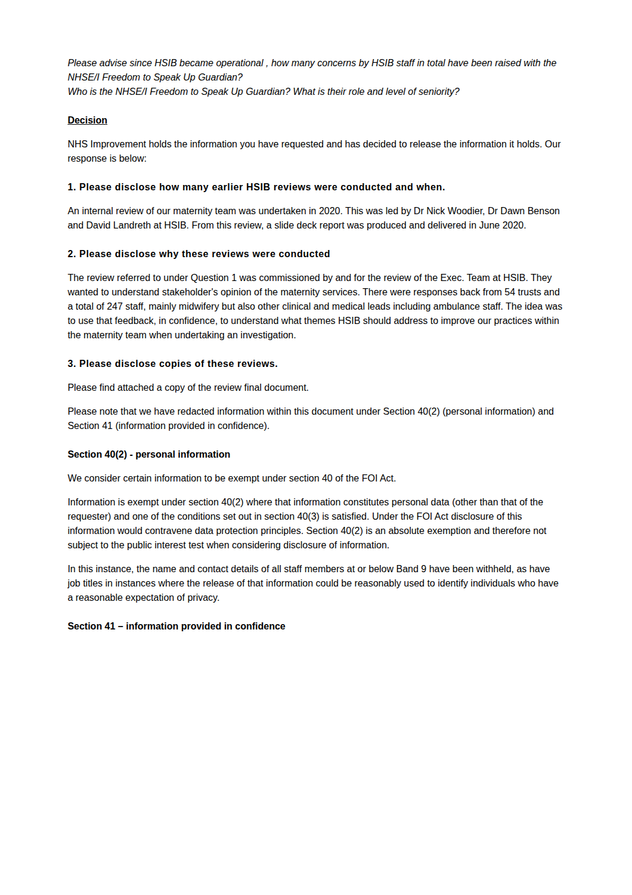Please advise since HSIB became operational , how many concerns by HSIB staff in total have been raised with the NHSE/I Freedom to Speak Up Guardian?
Who is the NHSE/I Freedom to Speak Up Guardian? What is their role and level of seniority?
Decision
NHS Improvement holds the information you have requested and has decided to release the information it holds. Our response is below:
1. Please disclose how many earlier HSIB reviews were conducted and when.
An internal review of our maternity team was undertaken in 2020. This was led by Dr Nick Woodier, Dr Dawn Benson and David Landreth at HSIB. From this review, a slide deck report was produced and delivered in June 2020.
2. Please disclose why these reviews were conducted
The review referred to under Question 1 was commissioned by and for the review of the Exec. Team at HSIB. They wanted to understand stakeholder's opinion of the maternity services. There were responses back from 54 trusts and a total of 247 staff, mainly midwifery but also other clinical and medical leads including ambulance staff. The idea was to use that feedback, in confidence, to understand what themes HSIB should address to improve our practices within the maternity team when undertaking an investigation.
3. Please disclose copies of these reviews.
Please find attached a copy of the review final document.
Please note that we have redacted information within this document under Section 40(2) (personal information) and Section 41 (information provided in confidence).
Section 40(2) - personal information
We consider certain information to be exempt under section 40 of the FOI Act.
Information is exempt under section 40(2) where that information constitutes personal data (other than that of the requester) and one of the conditions set out in section 40(3) is satisfied. Under the FOI Act disclosure of this information would contravene data protection principles. Section 40(2) is an absolute exemption and therefore not subject to the public interest test when considering disclosure of information.
In this instance, the name and contact details of all staff members at or below Band 9 have been withheld, as have job titles in instances where the release of that information could be reasonably used to identify individuals who have a reasonable expectation of privacy.
Section 41 – information provided in confidence